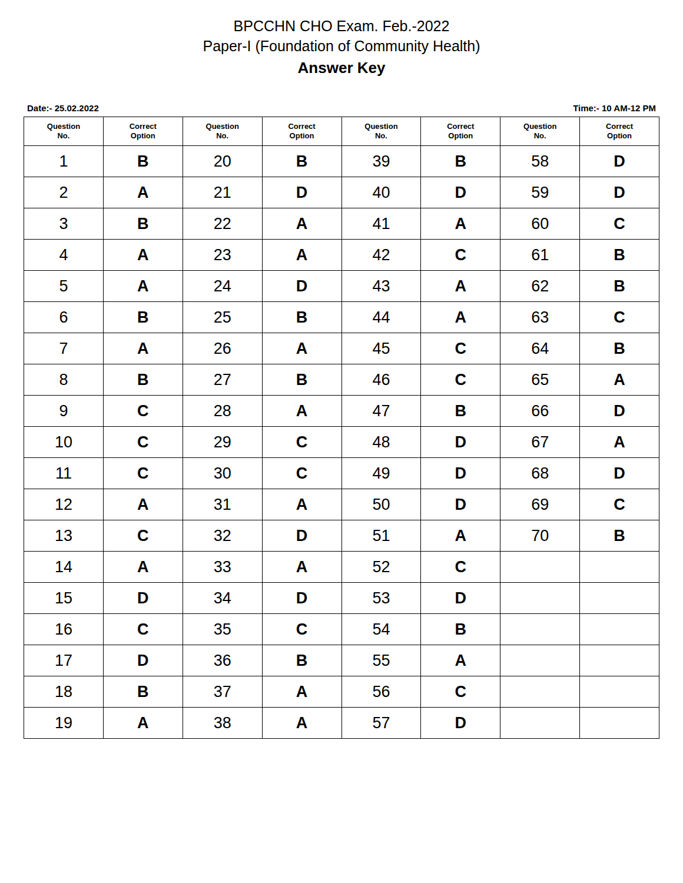BPCCHN CHO Exam. Feb.-2022
Paper-I (Foundation of Community Health)
Answer Key
Date:- 25.02.2022 Time:- 10 AM-12 PM
| Question No. | Correct Option | Question No. | Correct Option | Question No. | Correct Option | Question No. | Correct Option |
| --- | --- | --- | --- | --- | --- | --- | --- |
| 1 | B | 20 | B | 39 | B | 58 | D |
| 2 | A | 21 | D | 40 | D | 59 | D |
| 3 | B | 22 | A | 41 | A | 60 | C |
| 4 | A | 23 | A | 42 | C | 61 | B |
| 5 | A | 24 | D | 43 | A | 62 | B |
| 6 | B | 25 | B | 44 | A | 63 | C |
| 7 | A | 26 | A | 45 | C | 64 | B |
| 8 | B | 27 | B | 46 | C | 65 | A |
| 9 | C | 28 | A | 47 | B | 66 | D |
| 10 | C | 29 | C | 48 | D | 67 | A |
| 11 | C | 30 | C | 49 | D | 68 | D |
| 12 | A | 31 | A | 50 | D | 69 | C |
| 13 | C | 32 | D | 51 | A | 70 | B |
| 14 | A | 33 | A | 52 | C | | |
| 15 | D | 34 | D | 53 | D | | |
| 16 | C | 35 | C | 54 | B | | |
| 17 | D | 36 | B | 55 | A | | |
| 18 | B | 37 | A | 56 | C | | |
| 19 | A | 38 | A | 57 | D | | |